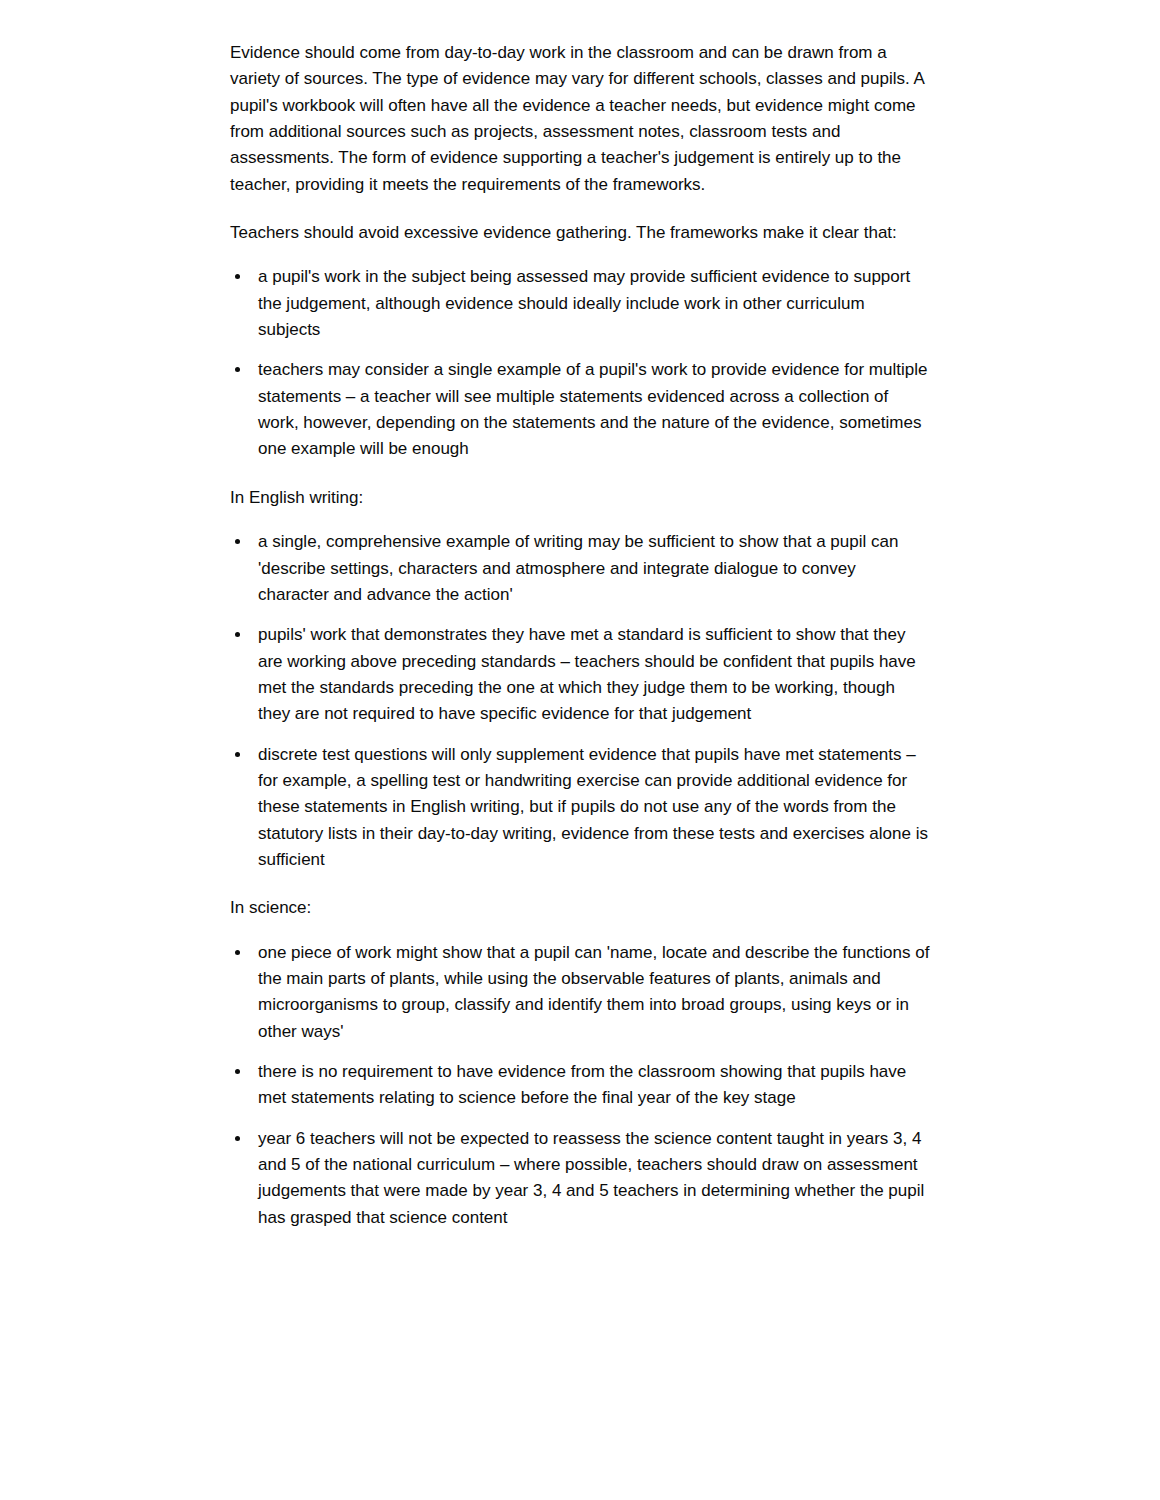Evidence should come from day-to-day work in the classroom and can be drawn from a variety of sources. The type of evidence may vary for different schools, classes and pupils. A pupil's workbook will often have all the evidence a teacher needs, but evidence might come from additional sources such as projects, assessment notes, classroom tests and assessments. The form of evidence supporting a teacher's judgement is entirely up to the teacher, providing it meets the requirements of the frameworks.
Teachers should avoid excessive evidence gathering. The frameworks make it clear that:
a pupil's work in the subject being assessed may provide sufficient evidence to support the judgement, although evidence should ideally include work in other curriculum subjects
teachers may consider a single example of a pupil's work to provide evidence for multiple statements – a teacher will see multiple statements evidenced across a collection of work, however, depending on the statements and the nature of the evidence, sometimes one example will be enough
In English writing:
a single, comprehensive example of writing may be sufficient to show that a pupil can 'describe settings, characters and atmosphere and integrate dialogue to convey character and advance the action'
pupils' work that demonstrates they have met a standard is sufficient to show that they are working above preceding standards – teachers should be confident that pupils have met the standards preceding the one at which they judge them to be working, though they are not required to have specific evidence for that judgement
discrete test questions will only supplement evidence that pupils have met statements – for example, a spelling test or handwriting exercise can provide additional evidence for these statements in English writing, but if pupils do not use any of the words from the statutory lists in their day-to-day writing, evidence from these tests and exercises alone is sufficient
In science:
one piece of work might show that a pupil can 'name, locate and describe the functions of the main parts of plants, while using the observable features of plants, animals and microorganisms to group, classify and identify them into broad groups, using keys or in other ways'
there is no requirement to have evidence from the classroom showing that pupils have met statements relating to science before the final year of the key stage
year 6 teachers will not be expected to reassess the science content taught in years 3, 4 and 5 of the national curriculum – where possible, teachers should draw on assessment judgements that were made by year 3, 4 and 5 teachers in determining whether the pupil has grasped that science content